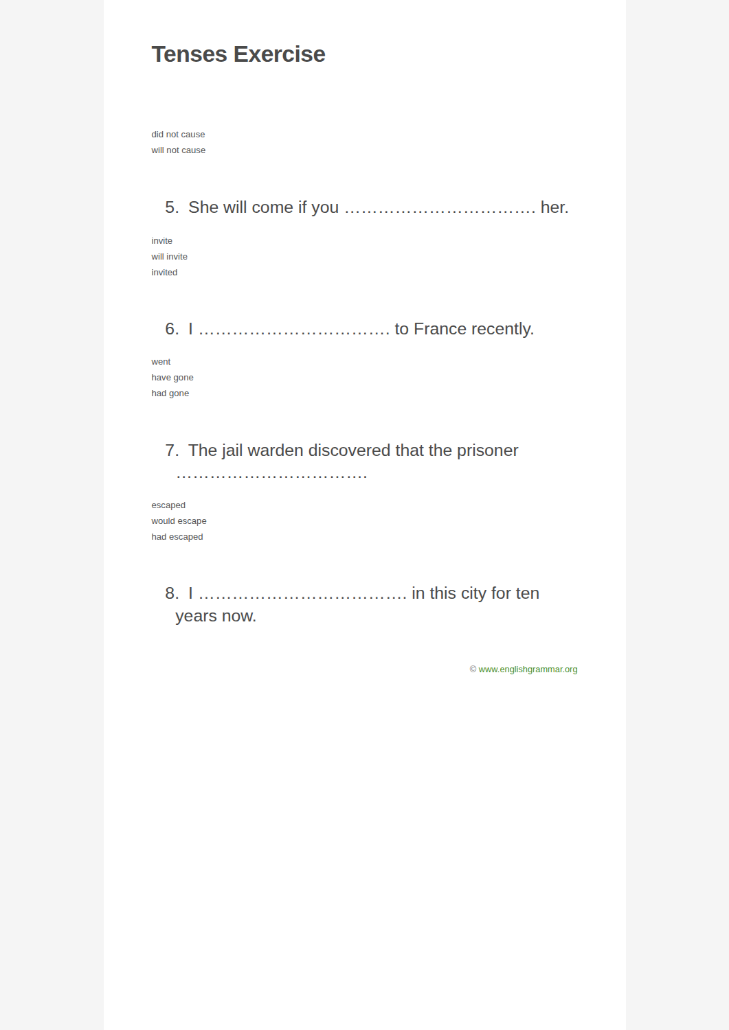Tenses Exercise
did not cause
will not cause
5. She will come if you ……………………………. her.
invite
will invite
invited
6. I ……………………………. to France recently.
went
have gone
had gone
7. The jail warden discovered that the prisoner …………………………….
escaped
would escape
had escaped
8. I ………………………………. in this city for ten years now.
© www.englishgrammar.org